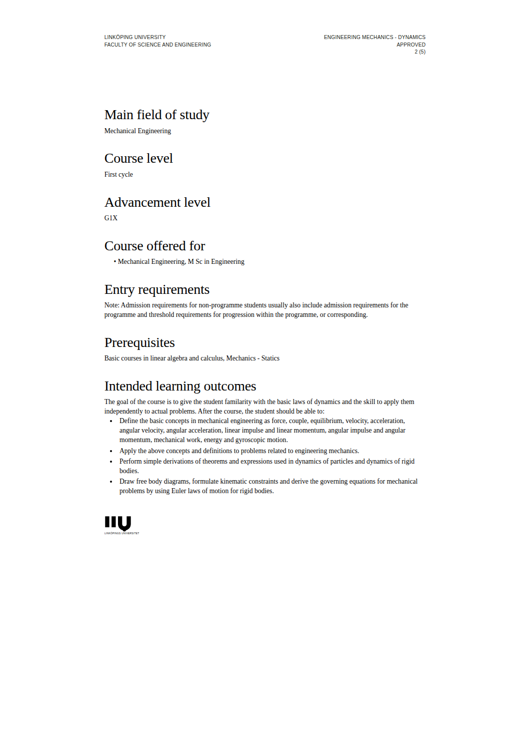Linköping University
Faculty of Science and Engineering
Engineering Mechanics - Dynamics
Approved
2 (5)
Main field of study
Mechanical Engineering
Course level
First cycle
Advancement level
G1X
Course offered for
Mechanical Engineering, M Sc in Engineering
Entry requirements
Note: Admission requirements for non-programme students usually also include admission requirements for the programme and threshold requirements for progression within the programme, or corresponding.
Prerequisites
Basic courses in linear algebra and calculus, Mechanics - Statics
Intended learning outcomes
The goal of the course is to give the student familarity with the basic laws of dynamics and the skill to apply them independently to actual problems. After the course, the student should be able to:
Define the basic concepts in mechanical engineering as force, couple, equilibrium, velocity, acceleration, angular velocity, angular acceleration, linear impulse and linear momentum, angular impulse and angular momentum, mechanical work, energy and gyroscopic motion.
Apply the above concepts and definitions to problems related to engineering mechanics.
Perform simple derivations of theorems and expressions used in dynamics of particles and dynamics of rigid bodies.
Draw free body diagrams, formulate kinematic constraints and derive the governing equations for mechanical problems by using Euler laws of motion for rigid bodies.
LINKÖPINGS UNIVERSITET